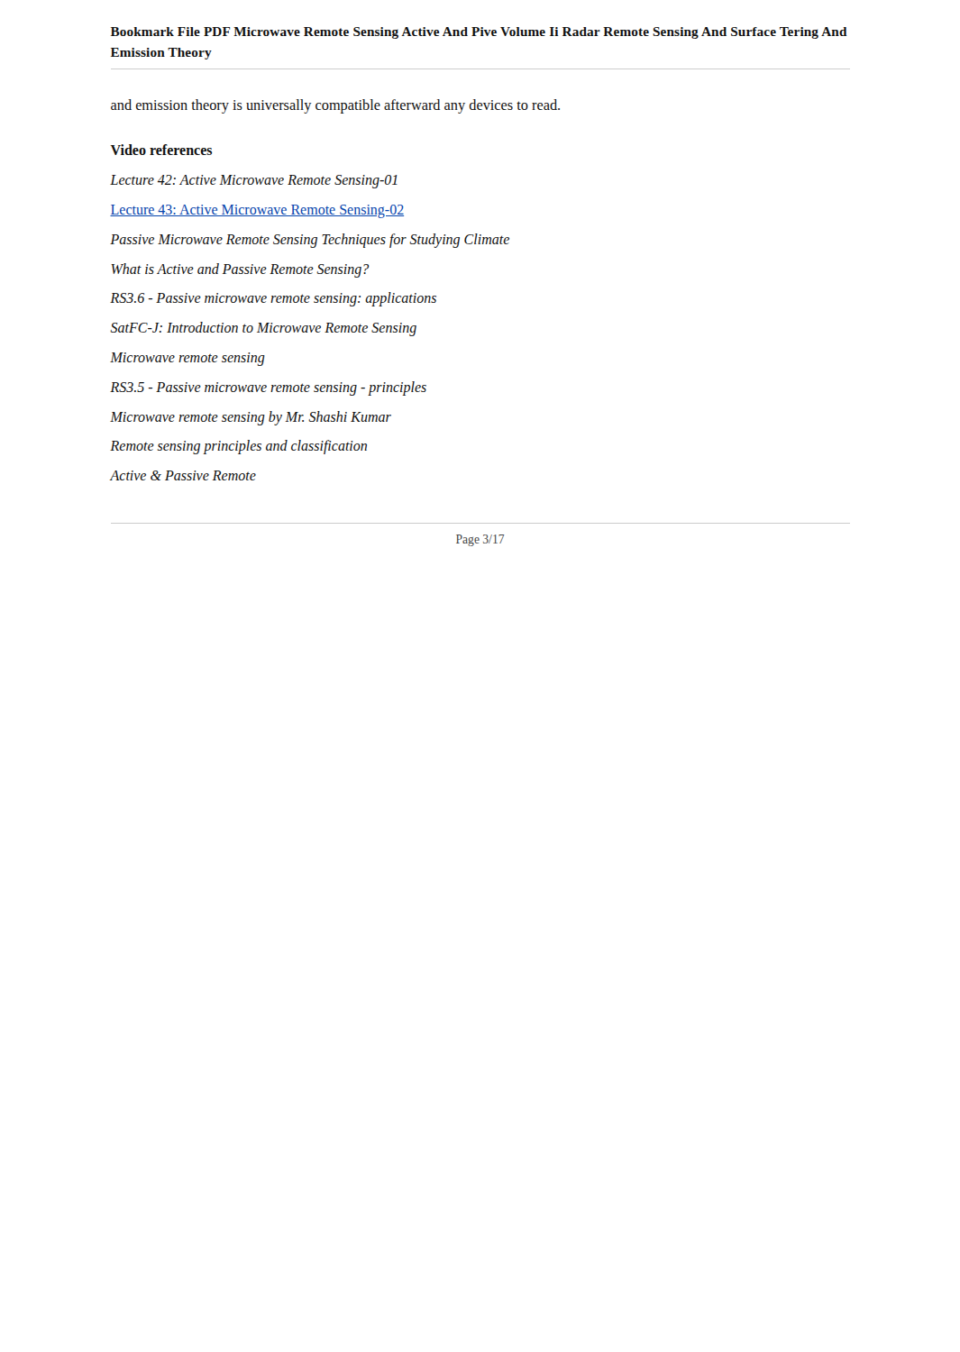Bookmark File PDF Microwave Remote Sensing Active And Pive Volume Ii Radar Remote Sensing And Surface Tering And Emission Theory
and emission theory is universally compatible afterward any devices to read.
Video references
Lecture 42: Active Microwave Remote Sensing-01
Lecture 43: Active Microwave Remote Sensing-02
Passive Microwave Remote Sensing Techniques for Studying Climate
What is Active and Passive Remote Sensing?
RS3.6 - Passive microwave remote sensing: applications
SatFC-J: Introduction to Microwave Remote Sensing
Microwave remote sensing
RS3.5 - Passive microwave remote sensing - principles
Microwave remote sensing by Mr. Shashi Kumar
Remote sensing principles and classification
Active & Passive Remote
Page 3/17